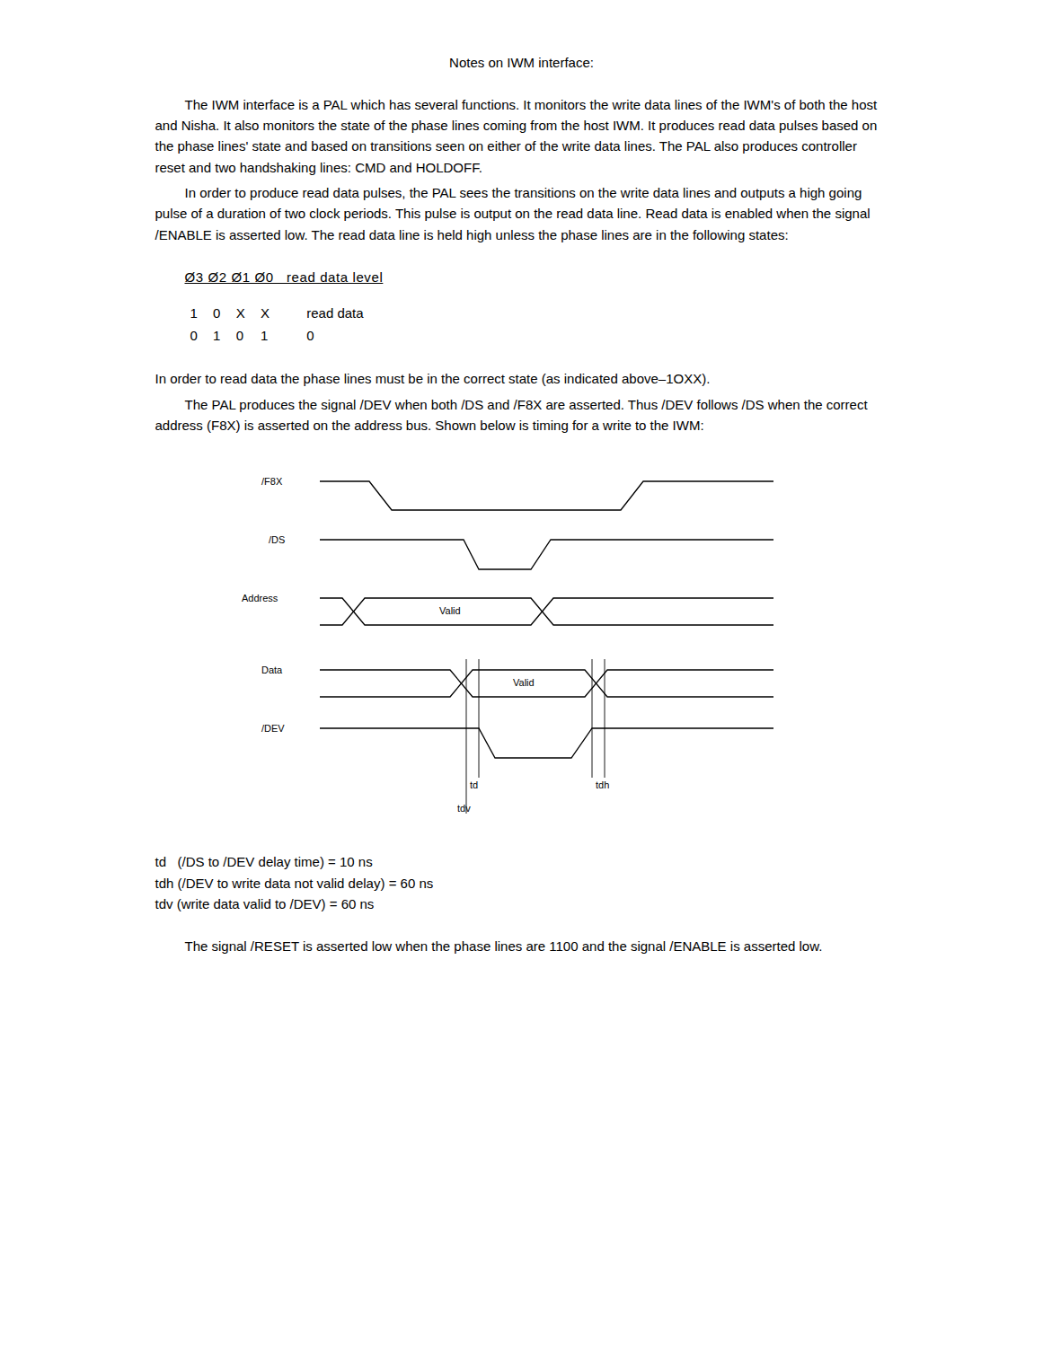Notes on IWM interface:
The IWM interface is a PAL which has several functions. It monitors the write data lines of the IWM's of both the host and Nisha. It also monitors the state of the phase lines coming from the host IWM. It produces read data pulses based on the phase lines' state and based on transitions seen on either of the write data lines. The PAL also produces controller reset and two handshaking lines: CMD and HOLDOFF.
In order to produce read data pulses, the PAL sees the transitions on the write data lines and outputs a high going pulse of a duration of two clock periods. This pulse is output on the read data line. Read data is enabled when the signal /ENABLE is asserted low. The read data line is held high unless the phase lines are in the following states:
Ø3 Ø2 Ø1 Ø0 read data level
| 1 | 0 | X | X | read data |
| 0 | 1 | 0 | 1 | 0 |
In order to read data the phase lines must be in the correct state (as indicated above–1OXX).
The PAL produces the signal /DEV when both /DS and /F8X are asserted. Thus /DEV follows /DS when the correct address (F8X) is asserted on the address bus. Shown below is timing for a write to the IWM:
/F8X /DS Address Data /DEV Valid Valid td tdh tdv
td (/DS to /DEV delay time) = 10 ns
tdh (/DEV to write data not valid delay) = 60 ns
tdv (write data valid to /DEV) = 60 ns
The signal /RESET is asserted low when the phase lines are 1100 and the signal /ENABLE is asserted low.